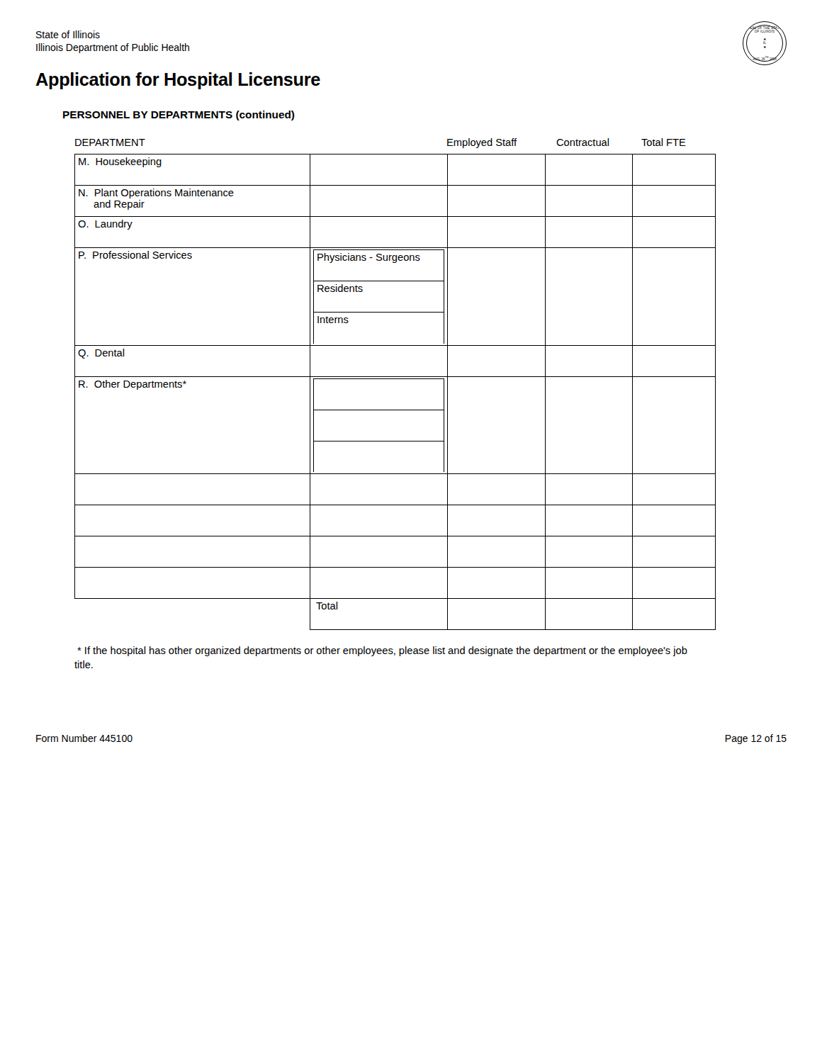SEAL OF THE STATE OF ILLINOIS
★
IL
★
AUG. 26TH 1818
State of Illinois
Illinois Department of Public Health
Application for Hospital Licensure
PERSONNEL BY DEPARTMENTS (continued)
DEPARTMENT Employed Staff Contractual Total FTE
| M. Housekeeping | | | | |
| N. Plant Operations Maintenance and Repair | | | | |
| O. Laundry | | | | |
| P. Professional Services | / Physicians - Surgeons / / Residents / / Interns / | | | |
| Q. Dental | | | | |
| R. Other Departments* | | | | |
| | Total | | | |
* If the hospital has other organized departments or other employees, please list and designate the department or the employee's job title.
Form Number 445100 Page 12 of 15